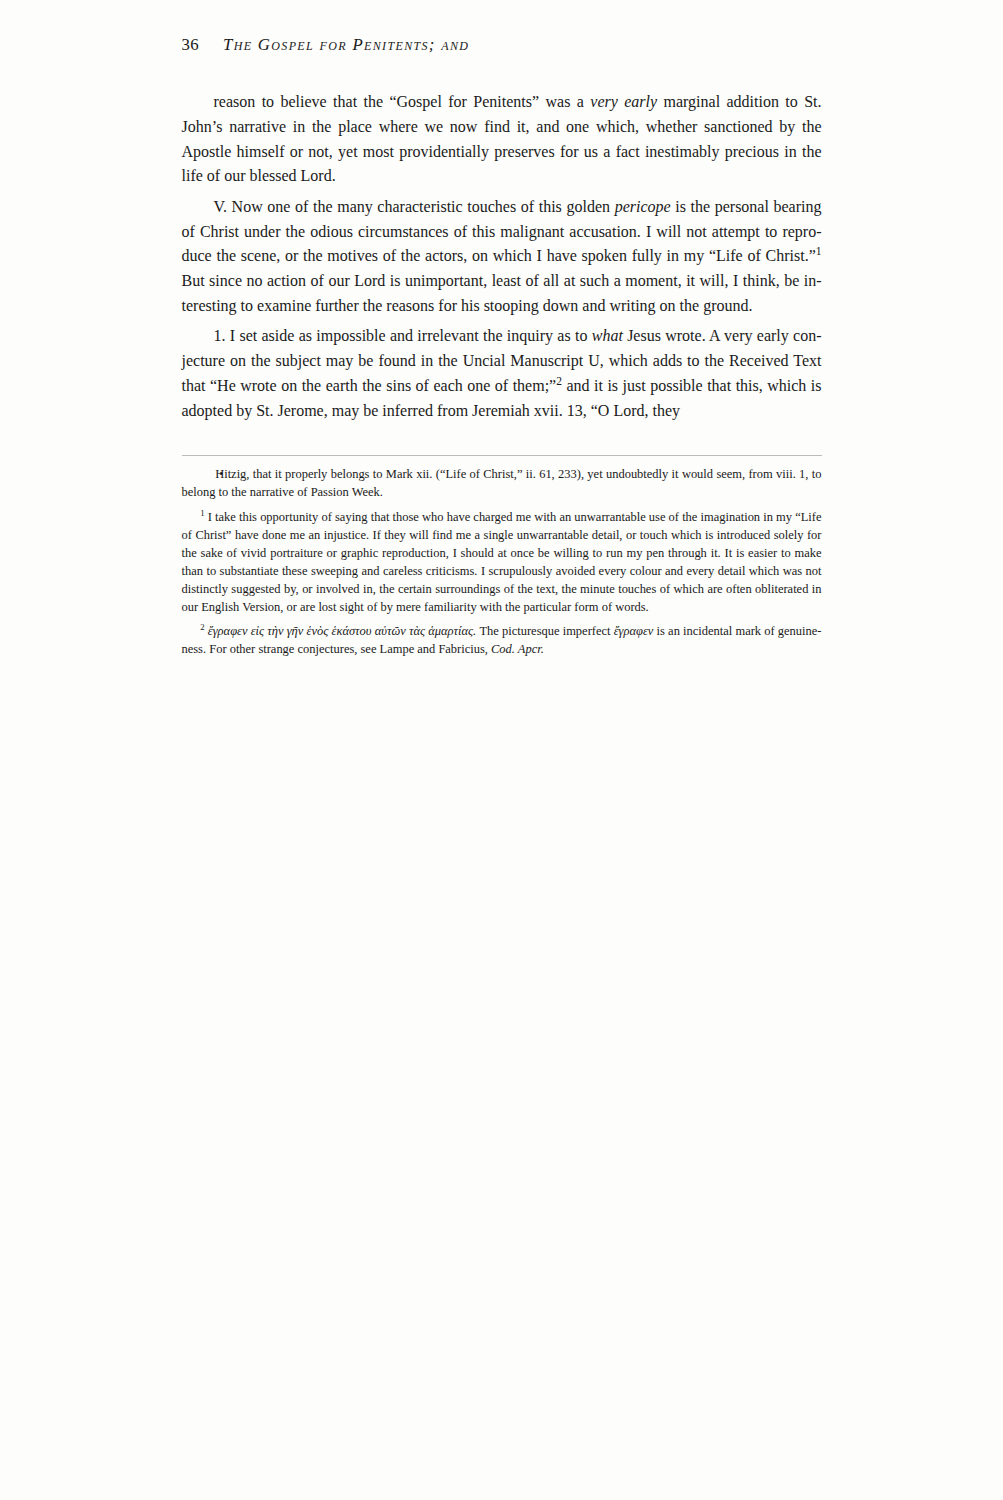36 The Gospel for Penitents; and
reason to believe that the “Gospel for Penitents” was a very early marginal addition to St. John’s narrative in the place where we now find it, and one which, whether sanctioned by the Apostle himself or not, yet most providentially preserves for us a fact inestimably precious in the life of our blessed Lord.
V. Now one of the many characteristic touches of this golden pericope is the personal bearing of Christ under the odious circumstances of this malignant accusation. I will not attempt to reproduce the scene, or the motives of the actors, on which I have spoken fully in my “Life of Christ.”1 But since no action of our Lord is unimportant, least of all at such a moment, it will, I think, be interesting to examine further the reasons for his stooping down and writing on the ground.
1. I set aside as impossible and irrelevant the inquiry as to what Jesus wrote. A very early conjecture on the subject may be found in the Uncial Manuscript U, which adds to the Received Text that “He wrote on the earth the sins of each one of them;”2 and it is just possible that this, which is adopted by St. Jerome, may be inferred from Jeremiah xvii. 13, “O Lord, they
•Hitzig, that it properly belongs to Mark xii. (“Life of Christ,” ii. 61, 233), yet undoubtedly it would seem, from viii. 1, to belong to the narrative of Passion Week.
1 I take this opportunity of saying that those who have charged me with an unwarrantable use of the imagination in my “Life of Christ” have done me an injustice. If they will find me a single unwarrantable detail, or touch which is introduced solely for the sake of vivid portraiture or graphic reproduction, I should at once be willing to run my pen through it. It is easier to make than to substantiate these sweeping and careless criticisms. I scrupulously avoided every colour and every detail which was not distinctly suggested by, or involved in, the certain surroundings of the text, the minute touches of which are often obliterated in our English Version, or are lost sight of by mere familiarity with the particular form of words.
2 ἔγραφεν εἰς τὴν γῆν ἑνὸς ἑκάστου αὐτῶν τὰς ἁμαρτίας. The picturesque imperfect ἔγραφεν is an incidental mark of genuineness. For other strange conjectures, see Lampe and Fabricius, Cod. Apcr.